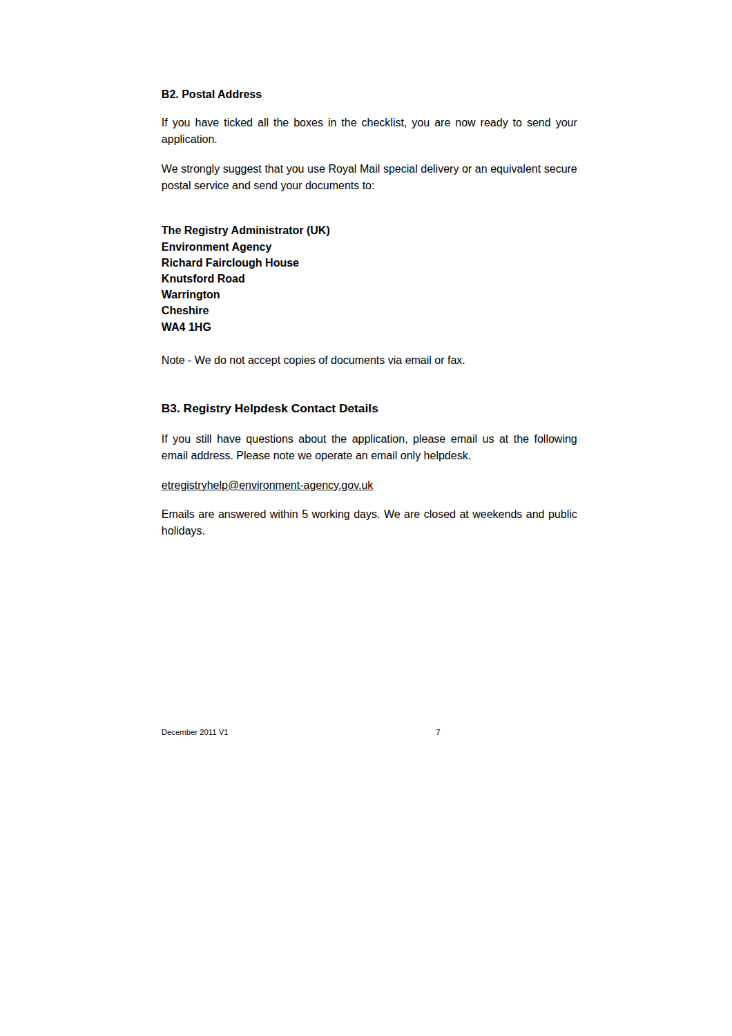B2. Postal Address
If you have ticked all the boxes in the checklist, you are now ready to send your application.
We strongly suggest that you use Royal Mail special delivery or an equivalent secure postal service and send your documents to:
The Registry Administrator (UK)
Environment Agency
Richard Fairclough House
Knutsford Road
Warrington
Cheshire
WA4 1HG
Note - We do not accept copies of documents via email or fax.
B3. Registry Helpdesk Contact Details
If you still have questions about the application, please email us at the following email address. Please note we operate an email only helpdesk.
etregistryhelp@environment-agency.gov.uk
Emails are answered within 5 working days. We are closed at weekends and public holidays.
December 2011 V1 7